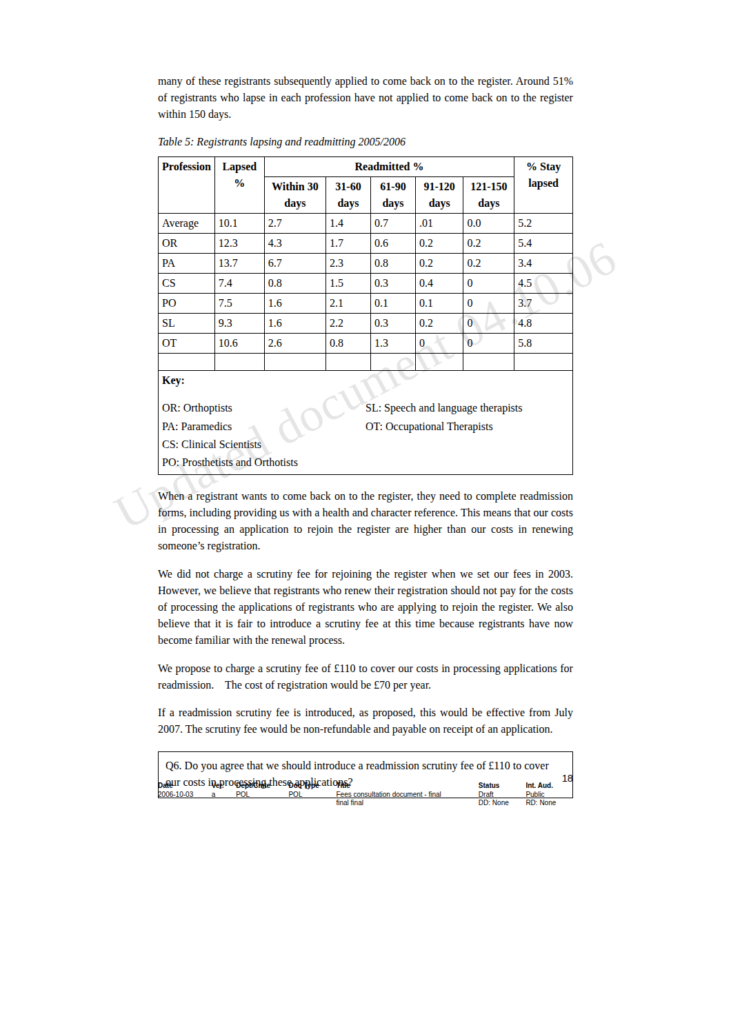Updated document 04.10.06
many of these registrants subsequently applied to come back on to the register. Around 51% of registrants who lapse in each profession have not applied to come back on to the register within 150 days.
Table 5: Registrants lapsing and readmitting 2005/2006
| Profession | Lapsed % | Readmitted % | % Stay lapsed |
| --- | --- | --- | --- |
| Within 30 days | 31-60 days | 61-90 days | 91-120 days | 121-150 days |
| Average | 10.1 | 2.7 | 1.4 | 0.7 | .01 | 0.0 | 5.2 |
| OR | 12.3 | 4.3 | 1.7 | 0.6 | 0.2 | 0.2 | 5.4 |
| PA | 13.7 | 6.7 | 2.3 | 0.8 | 0.2 | 0.2 | 3.4 |
| CS | 7.4 | 0.8 | 1.5 | 0.3 | 0.4 | 0 | 4.5 |
| PO | 7.5 | 1.6 | 2.1 | 0.1 | 0.1 | 0 | 3.7 |
| SL | 9.3 | 1.6 | 2.2 | 0.3 | 0.2 | 0 | 4.8 |
| OT | 10.6 | 2.6 | 0.8 | 1.3 | 0 | 0 | 5.8 |
| Key: OR: Orthoptists PA: Paramedics CS: Clinical Scientists PO: Prosthetists and Orthotists SL: Speech and language therapists OT: Occupational Therapists |
When a registrant wants to come back on to the register, they need to complete readmission forms, including providing us with a health and character reference. This means that our costs in processing an application to rejoin the register are higher than our costs in renewing someone’s registration.
We did not charge a scrutiny fee for rejoining the register when we set our fees in 2003. However, we believe that registrants who renew their registration should not pay for the costs of processing the applications of registrants who are applying to rejoin the register. We also believe that it is fair to introduce a scrutiny fee at this time because registrants have now become familiar with the renewal process.
We propose to charge a scrutiny fee of £110 to cover our costs in processing applications for readmission. The cost of registration would be £70 per year.
If a readmission scrutiny fee is introduced, as proposed, this would be effective from July 2007. The scrutiny fee would be non-refundable and payable on receipt of an application.
Q6. Do you agree that we should introduce a readmission scrutiny fee of £110 to cover our costs in processing these applications?
18
| Date 2006-10-03 | Ver. a | Dept/Cmte POL | Doc Type POL | Title Fees consultation document - final final final | Status Draft DD: None | Int. Aud. Public RD: None |